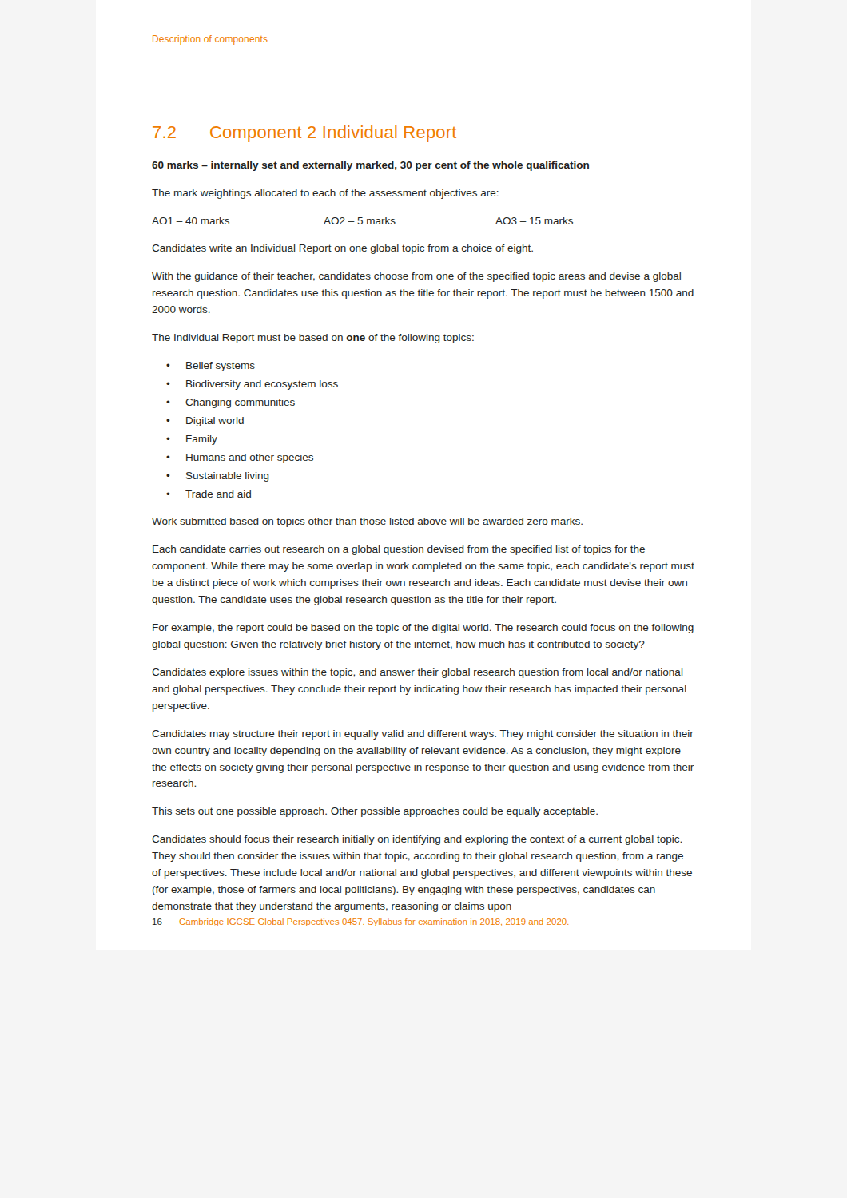Description of components
7.2 Component 2 Individual Report
60 marks – internally set and externally marked, 30 per cent of the whole qualification
The mark weightings allocated to each of the assessment objectives are:
AO1 – 40 marks AO2 – 5 marks AO3 – 15 marks
Candidates write an Individual Report on one global topic from a choice of eight.
With the guidance of their teacher, candidates choose from one of the specified topic areas and devise a global research question. Candidates use this question as the title for their report. The report must be between 1500 and 2000 words.
The Individual Report must be based on one of the following topics:
Belief systems
Biodiversity and ecosystem loss
Changing communities
Digital world
Family
Humans and other species
Sustainable living
Trade and aid
Work submitted based on topics other than those listed above will be awarded zero marks.
Each candidate carries out research on a global question devised from the specified list of topics for the component. While there may be some overlap in work completed on the same topic, each candidate's report must be a distinct piece of work which comprises their own research and ideas. Each candidate must devise their own question. The candidate uses the global research question as the title for their report.
For example, the report could be based on the topic of the digital world. The research could focus on the following global question: Given the relatively brief history of the internet, how much has it contributed to society?
Candidates explore issues within the topic, and answer their global research question from local and/or national and global perspectives. They conclude their report by indicating how their research has impacted their personal perspective.
Candidates may structure their report in equally valid and different ways. They might consider the situation in their own country and locality depending on the availability of relevant evidence. As a conclusion, they might explore the effects on society giving their personal perspective in response to their question and using evidence from their research.
This sets out one possible approach. Other possible approaches could be equally acceptable.
Candidates should focus their research initially on identifying and exploring the context of a current global topic. They should then consider the issues within that topic, according to their global research question, from a range of perspectives. These include local and/or national and global perspectives, and different viewpoints within these (for example, those of farmers and local politicians). By engaging with these perspectives, candidates can demonstrate that they understand the arguments, reasoning or claims upon
16 Cambridge IGCSE Global Perspectives 0457. Syllabus for examination in 2018, 2019 and 2020.